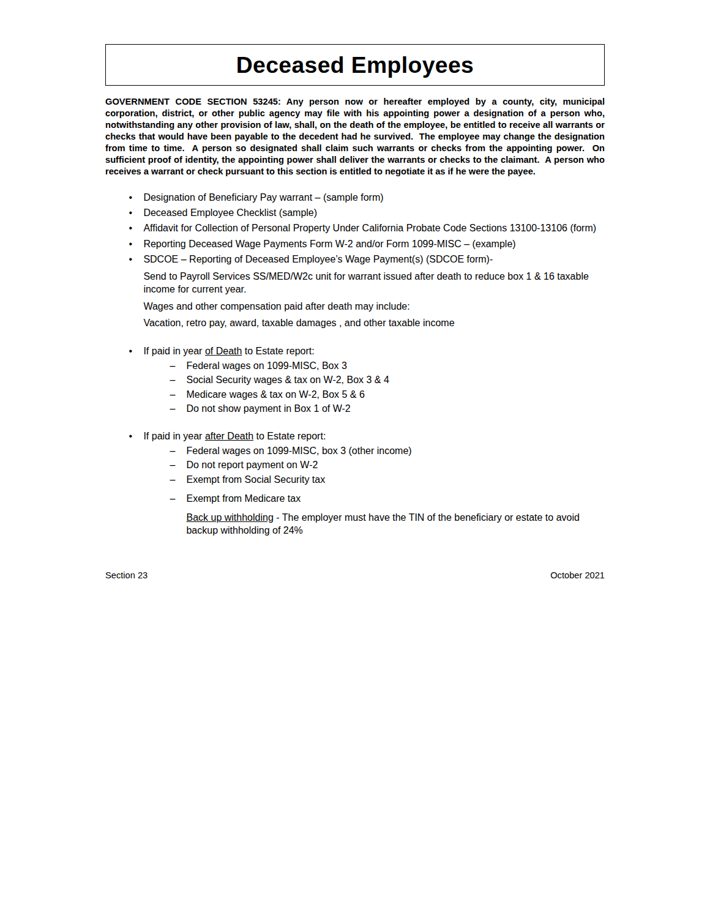Deceased Employees
GOVERNMENT CODE SECTION 53245: Any person now or hereafter employed by a county, city, municipal corporation, district, or other public agency may file with his appointing power a designation of a person who, notwithstanding any other provision of law, shall, on the death of the employee, be entitled to receive all warrants or checks that would have been payable to the decedent had he survived. The employee may change the designation from time to time. A person so designated shall claim such warrants or checks from the appointing power. On sufficient proof of identity, the appointing power shall deliver the warrants or checks to the claimant. A person who receives a warrant or check pursuant to this section is entitled to negotiate it as if he were the payee.
Designation of Beneficiary Pay warrant – (sample form)
Deceased Employee Checklist (sample)
Affidavit for Collection of Personal Property Under California Probate Code Sections 13100-13106 (form)
Reporting Deceased Wage Payments Form W-2 and/or Form 1099-MISC – (example)
SDCOE – Reporting of Deceased Employee’s Wage Payment(s) (SDCOE form)-
Send to Payroll Services SS/MED/W2c unit for warrant issued after death to reduce box 1 & 16 taxable income for current year.
Wages and other compensation paid after death may include:
Vacation, retro pay, award, taxable damages , and other taxable income
If paid in year of Death to Estate report:
Federal wages on 1099-MISC, Box 3
Social Security wages & tax on W-2, Box 3 & 4
Medicare wages & tax on W-2, Box 5 & 6
Do not show payment in Box 1 of W-2
If paid in year after Death to Estate report:
Federal wages on 1099-MISC, box 3 (other income)
Do not report payment on W-2
Exempt from Social Security tax
Exempt from Medicare tax
Back up withholding - The employer must have the TIN of the beneficiary or estate to avoid backup withholding of 24%
Section 23 October 2021